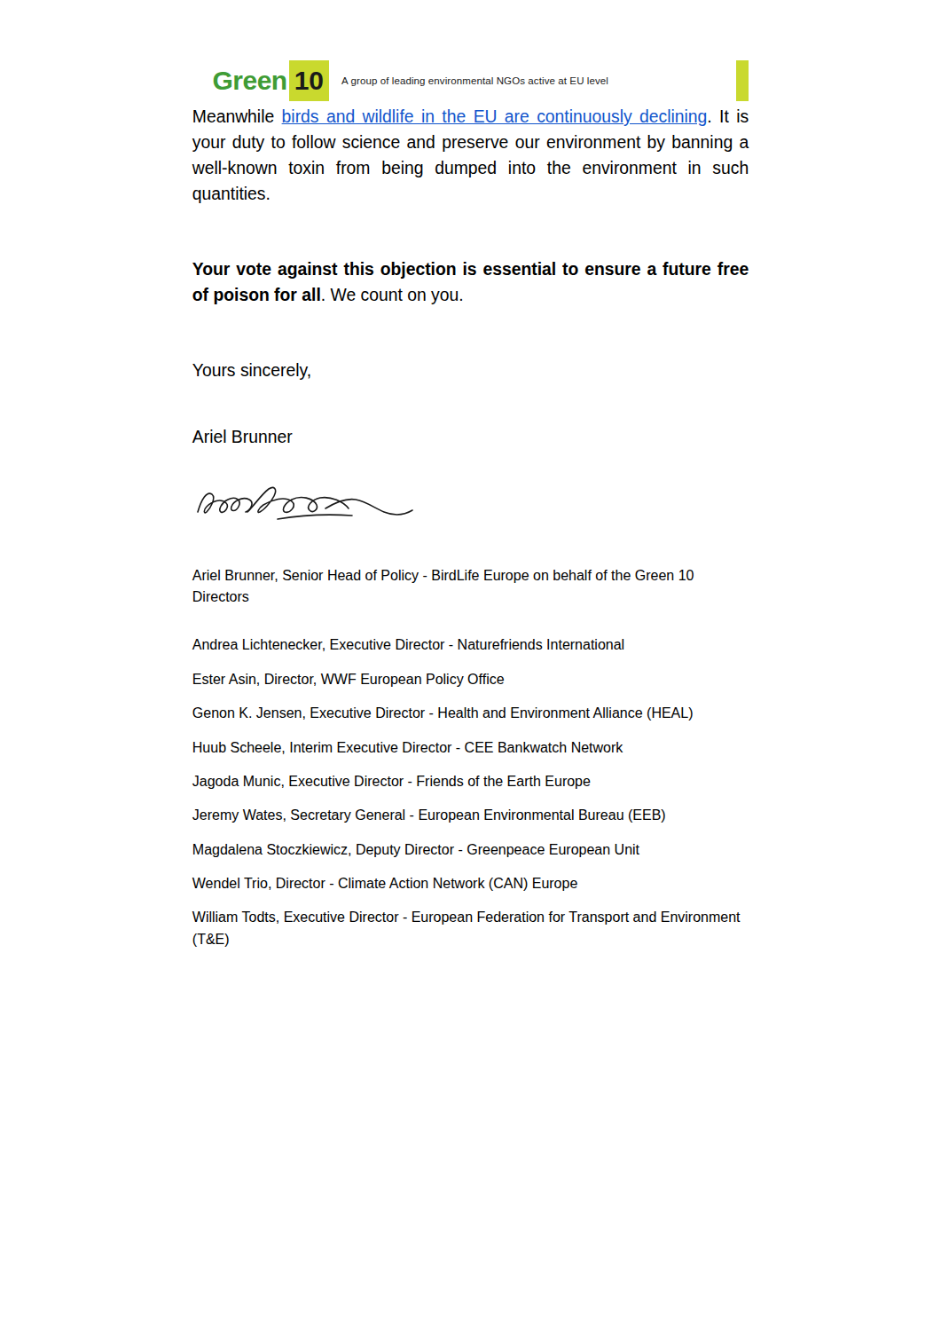Green
10
A group of leading environmental NGOs active at EU level
Meanwhile birds and wildlife in the EU are continuously declining. It is your duty to follow science and preserve our environment by banning a well-known toxin from being dumped into the environment in such quantities.
Your vote against this objection is essential to ensure a future free of poison for all. We count on you.
Yours sincerely,
Ariel Brunner
Ariel Brunner, Senior Head of Policy - BirdLife Europe on behalf of the Green 10 Directors
Andrea Lichtenecker, Executive Director - Naturefriends International
Ester Asin, Director, WWF European Policy Office
Genon K. Jensen, Executive Director - Health and Environment Alliance (HEAL)
Huub Scheele, Interim Executive Director - CEE Bankwatch Network
Jagoda Munic, Executive Director - Friends of the Earth Europe
Jeremy Wates, Secretary General - European Environmental Bureau (EEB)
Magdalena Stoczkiewicz, Deputy Director - Greenpeace European Unit
Wendel Trio, Director - Climate Action Network (CAN) Europe
William Todts, Executive Director - European Federation for Transport and Environment (T&E)